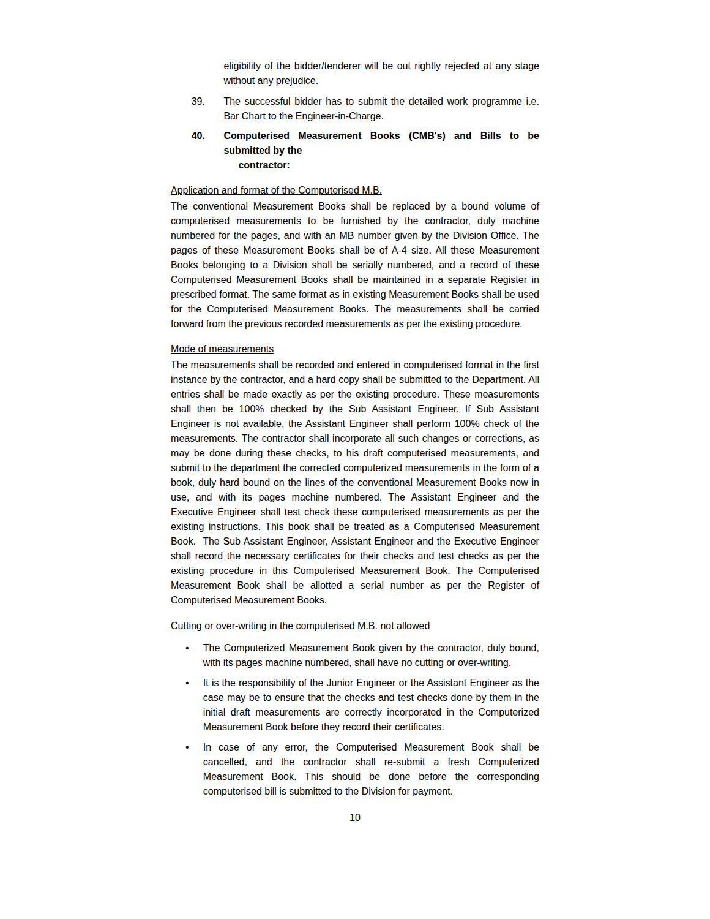eligibility of the bidder/tenderer will be out rightly rejected at any stage without any prejudice.
39. The successful bidder has to submit the detailed work programme i.e. Bar Chart to the Engineer-in-Charge.
40. Computerised Measurement Books (CMB's) and Bills to be submitted by the contractor:
Application and format of the Computerised M.B.
The conventional Measurement Books shall be replaced by a bound volume of computerised measurements to be furnished by the contractor, duly machine numbered for the pages, and with an MB number given by the Division Office. The pages of these Measurement Books shall be of A-4 size. All these Measurement Books belonging to a Division shall be serially numbered, and a record of these Computerised Measurement Books shall be maintained in a separate Register in prescribed format. The same format as in existing Measurement Books shall be used for the Computerised Measurement Books. The measurements shall be carried forward from the previous recorded measurements as per the existing procedure.
Mode of measurements
The measurements shall be recorded and entered in computerised format in the first instance by the contractor, and a hard copy shall be submitted to the Department. All entries shall be made exactly as per the existing procedure. These measurements shall then be 100% checked by the Sub Assistant Engineer. If Sub Assistant Engineer is not available, the Assistant Engineer shall perform 100% check of the measurements. The contractor shall incorporate all such changes or corrections, as may be done during these checks, to his draft computerised measurements, and submit to the department the corrected computerized measurements in the form of a book, duly hard bound on the lines of the conventional Measurement Books now in use, and with its pages machine numbered. The Assistant Engineer and the Executive Engineer shall test check these computerised measurements as per the existing instructions. This book shall be treated as a Computerised Measurement Book. The Sub Assistant Engineer, Assistant Engineer and the Executive Engineer shall record the necessary certificates for their checks and test checks as per the existing procedure in this Computerised Measurement Book. The Computerised Measurement Book shall be allotted a serial number as per the Register of Computerised Measurement Books.
Cutting or over-writing in the computerised M.B. not allowed
The Computerized Measurement Book given by the contractor, duly bound, with its pages machine numbered, shall have no cutting or over-writing.
It is the responsibility of the Junior Engineer or the Assistant Engineer as the case may be to ensure that the checks and test checks done by them in the initial draft measurements are correctly incorporated in the Computerized Measurement Book before they record their certificates.
In case of any error, the Computerised Measurement Book shall be cancelled, and the contractor shall re-submit a fresh Computerized Measurement Book. This should be done before the corresponding computerised bill is submitted to the Division for payment.
10